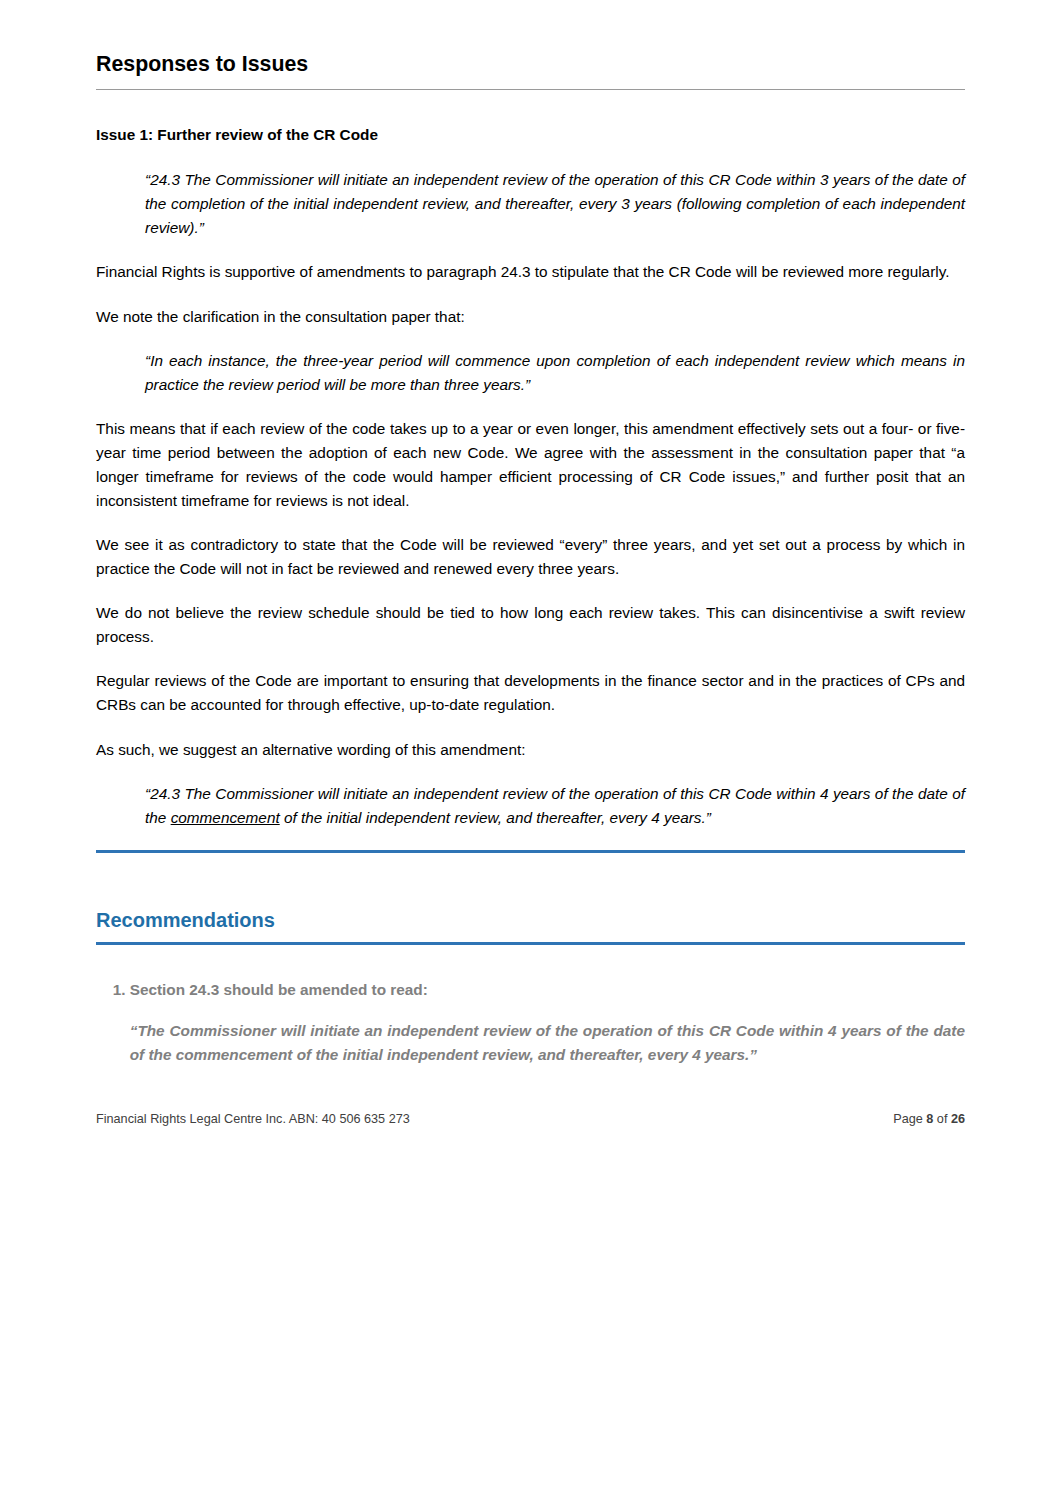Responses to Issues
Issue 1: Further review of the CR Code
“24.3 The Commissioner will initiate an independent review of the operation of this CR Code within 3 years of the date of the completion of the initial independent review, and thereafter, every 3 years (following completion of each independent review).”
Financial Rights is supportive of amendments to paragraph 24.3 to stipulate that the CR Code will be reviewed more regularly.
We note the clarification in the consultation paper that:
“In each instance, the three-year period will commence upon completion of each independent review which means in practice the review period will be more than three years.”
This means that if each review of the code takes up to a year or even longer, this amendment effectively sets out a four- or five-year time period between the adoption of each new Code. We agree with the assessment in the consultation paper that “a longer timeframe for reviews of the code would hamper efficient processing of CR Code issues,” and further posit that an inconsistent timeframe for reviews is not ideal.
We see it as contradictory to state that the Code will be reviewed “every” three years, and yet set out a process by which in practice the Code will not in fact be reviewed and renewed every three years.
We do not believe the review schedule should be tied to how long each review takes. This can disincentivise a swift review process.
Regular reviews of the Code are important to ensuring that developments in the finance sector and in the practices of CPs and CRBs can be accounted for through effective, up-to-date regulation.
As such, we suggest an alternative wording of this amendment:
“24.3 The Commissioner will initiate an independent review of the operation of this CR Code within 4 years of the date of the commencement of the initial independent review, and thereafter, every 4 years.”
Recommendations
Section 24.3 should be amended to read:
“The Commissioner will initiate an independent review of the operation of this CR Code within 4 years of the date of the commencement of the initial independent review, and thereafter, every 4 years.”
Financial Rights Legal Centre Inc. ABN: 40 506 635 273 Page 8 of 26